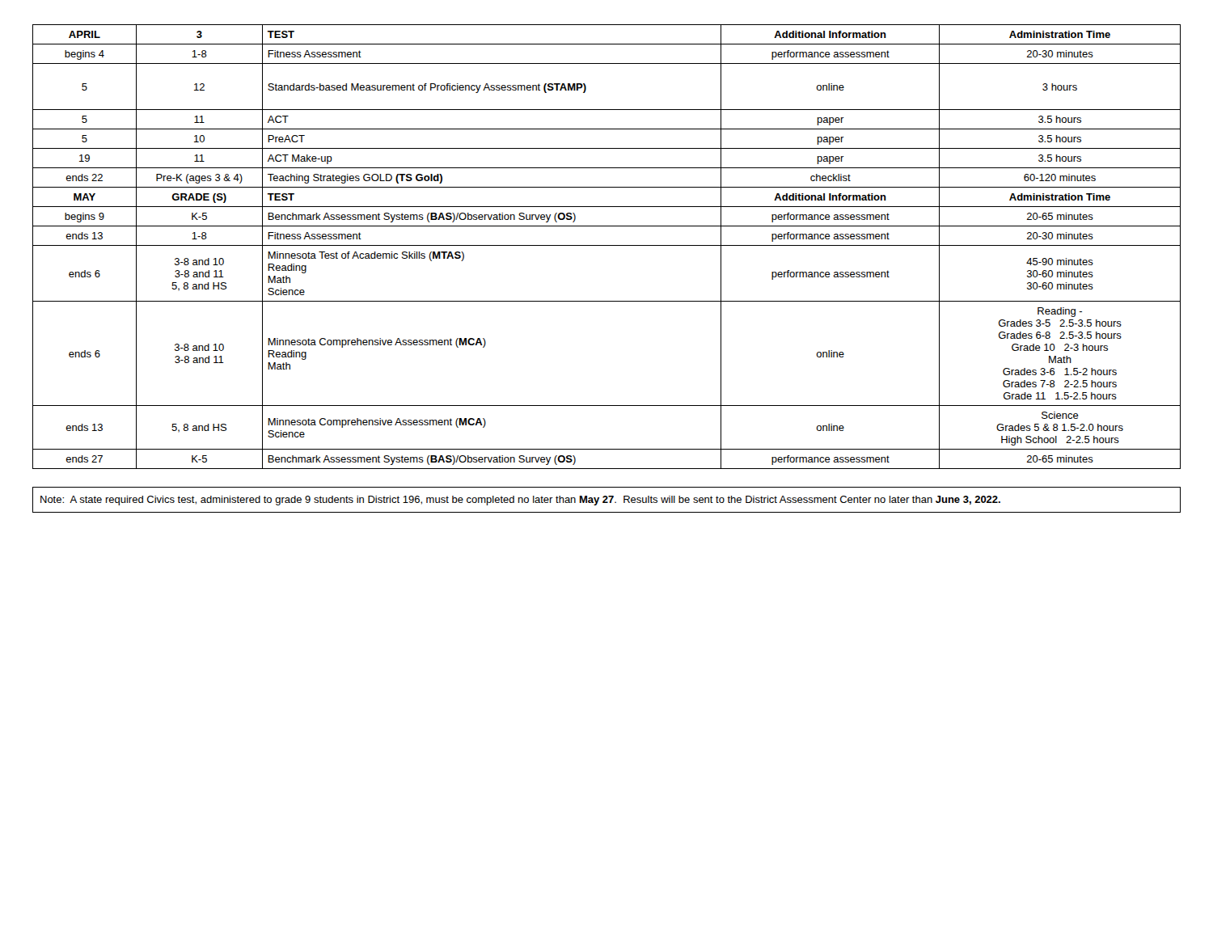| APRIL | 3 | TEST | Additional Information | Administration Time |
| --- | --- | --- | --- | --- |
| begins 4 | 1-8 | Fitness Assessment | performance assessment | 20-30 minutes |
| 5 | 12 | Standards-based Measurement of Proficiency Assessment (STAMP) | online | 3 hours |
| 5 | 11 | ACT | paper | 3.5 hours |
| 5 | 10 | PreACT | paper | 3.5 hours |
| 19 | 11 | ACT Make-up | paper | 3.5 hours |
| ends 22 | Pre-K (ages 3 & 4) | Teaching Strategies GOLD (TS Gold) | checklist | 60-120 minutes |
| MAY | GRADE (S) | TEST | Additional Information | Administration Time |
| begins 9 | K-5 | Benchmark Assessment Systems ( BAS )/Observation Survey ( OS ) | performance assessment | 20-65 minutes |
| ends 13 | 1-8 | Fitness Assessment | performance assessment | 20-30 minutes |
| ends 6 | 3-8 and 10 3-8 and 11 5, 8 and HS | Minnesota Test of Academic Skills ( MTAS ) Reading Math Science | performance assessment | 45-90 minutes 30-60 minutes 30-60 minutes |
| ends 6 | 3-8 and 10 3-8 and 11 | Minnesota Comprehensive Assessment ( MCA ) Reading Math | online | Reading - Grades 3-5 2.5-3.5 hours Grades 6-8 2.5-3.5 hours Grade 10 2-3 hours Math Grades 3-6 1.5-2 hours Grades 7-8 2-2.5 hours Grade 11 1.5-2.5 hours |
| ends 13 | 5, 8 and HS | Minnesota Comprehensive Assessment ( MCA ) Science | online | Science Grades 5 & 8 1.5-2.0 hours High School 2-2.5 hours |
| ends 27 | K-5 | Benchmark Assessment Systems ( BAS )/Observation Survey ( OS ) | performance assessment | 20-65 minutes |
Note: A state required Civics test, administered to grade 9 students in District 196, must be completed no later than May 27. Results will be sent to the District Assessment Center no later than June 3, 2022.